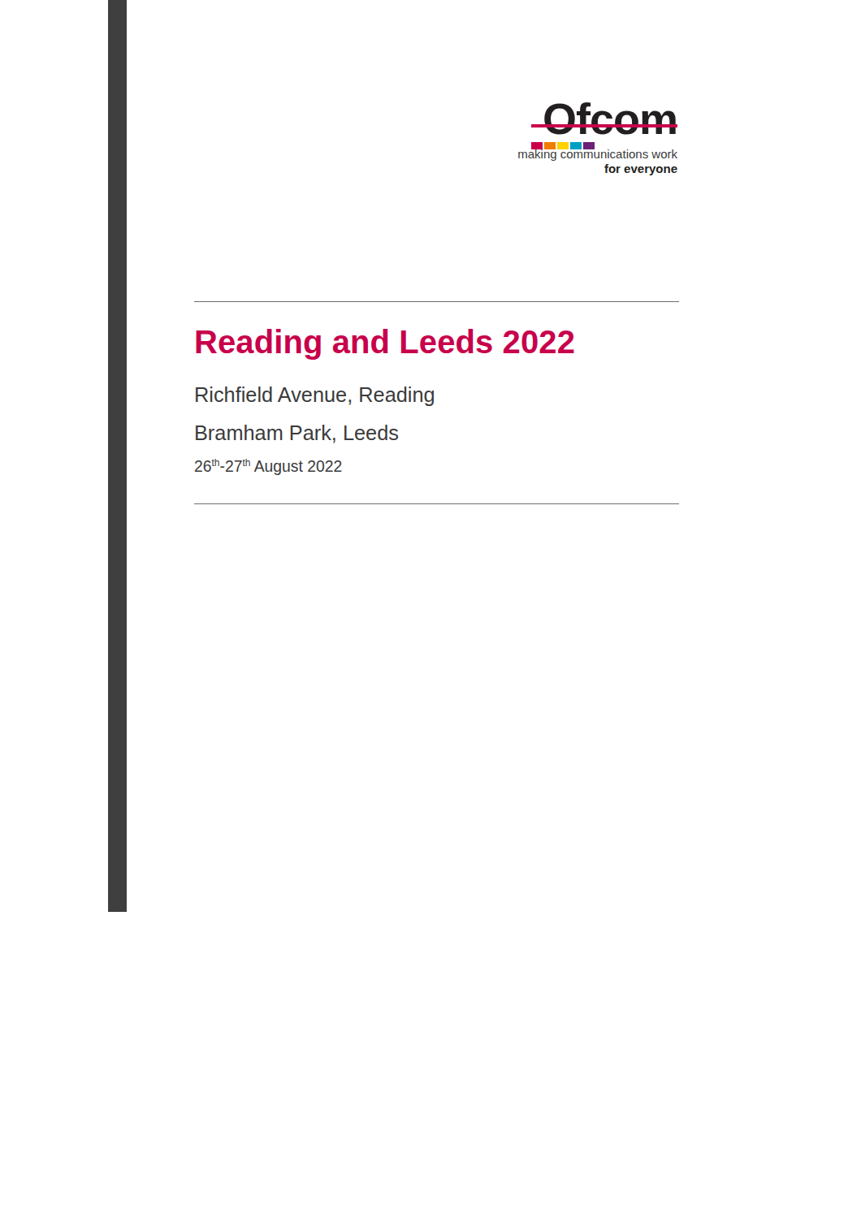Ofcom making communications work for everyone
Reading and Leeds 2022
Richfield Avenue, Reading
Bramham Park, Leeds
26th-27th August 2022